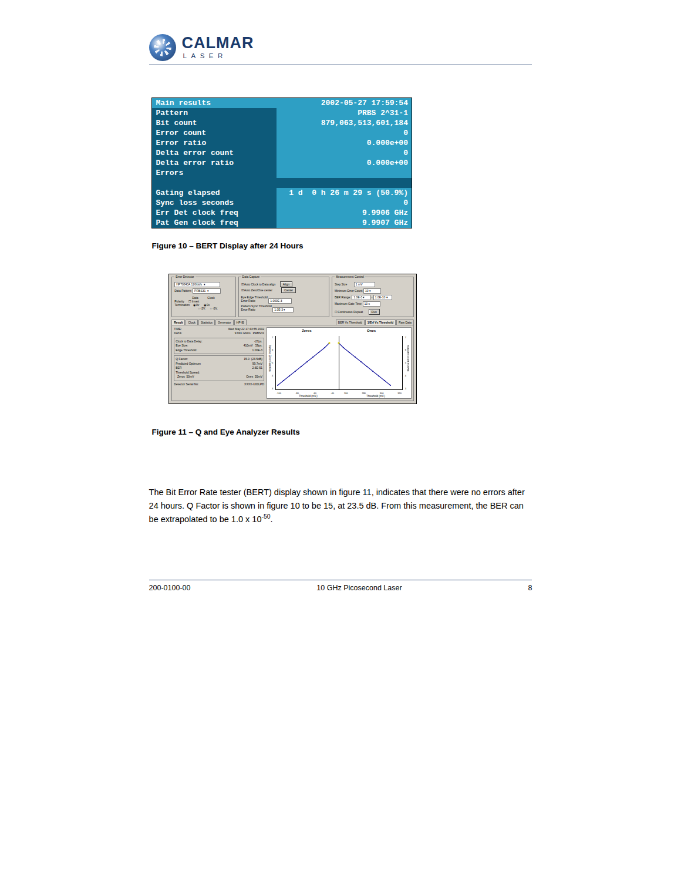CALMAR
LASER
| Main results | 2002-05-27 17:59:54 |
| Pattern | PRBS 2^31-1 |
| Bit count | 879,063,513,601,184 |
| Error count | 0 |
| Error ratio | 0.000e+00 |
| Delta error count | 0 |
| Delta error ratio | 0.000e+00 |
| Errors | |
| Gating elapsed | 1 d 0 h 26 m 29 s (50.9%) |
| Sync loss seconds | 0 |
| Err Det clock freq | 9.9906 GHz |
| Pat Gen clock freq | 9.9907 GHz |
Figure 10 – BERT Display after 24 Hours
Error Detector
HP70843A 12Gbit/s ▾
Data Pattern: PRBS31 ▾
Data Clock
Polarity ☐ Invert
Termination ◉ 0v ◉ 0v
○ -2V. ○ -2V.
Data Capture
☑ Auto Clock to Data align Align
☑ Auto Zero/One center Center
Eye Edge Threshold
Error Ratio 1.000E-3
Pattern Sync Threshold
Error Ratio 1.0E-3 ▾
Measurement Control
Step Size 1 mV
Minimum Error Count 10 ▾
BER Range: 1.0E-3 ▾ - 1.0E-10 ▾
Maximum Gate Time 13 s
☐ Continuous Repeat Run
Result
Clock
Statistics
Generator
HP-IB
BER Vs Threshold
1/Erf Vs Threshold
Raw Data
TIME: Wed May 22 17:43:55 2002
DATA: 9.991 Gbit/s PRBS31
Clock to Data Delay:-27ps.
Eye Size: 410mV 59ps.
Edge Threshold: 1.00E-3
Q Factor: 15.0 (23.5dB)
Predicted Optimum 99.7mV
BER 2.6E-51
Threshold Spread:
Zeros 50mV Ones 55mV
Detector Serial No: XXXX-U00LPD
Zeros Ones
Inverse Error Function
Inverse Error Function
76543
76543
-100-80-60-40
260280300320
Threshold (mV.)
Threshold (mV.)
Figure 11 – Q and Eye Analyzer Results
The Bit Error Rate tester (BERT) display shown in figure 11, indicates that there were no errors after 24 hours. Q Factor is shown in figure 10 to be 15, at 23.5 dB. From this measurement, the BER can be extrapolated to be 1.0 x 10-50.
200-0100-00
10 GHz Picosecond Laser
8